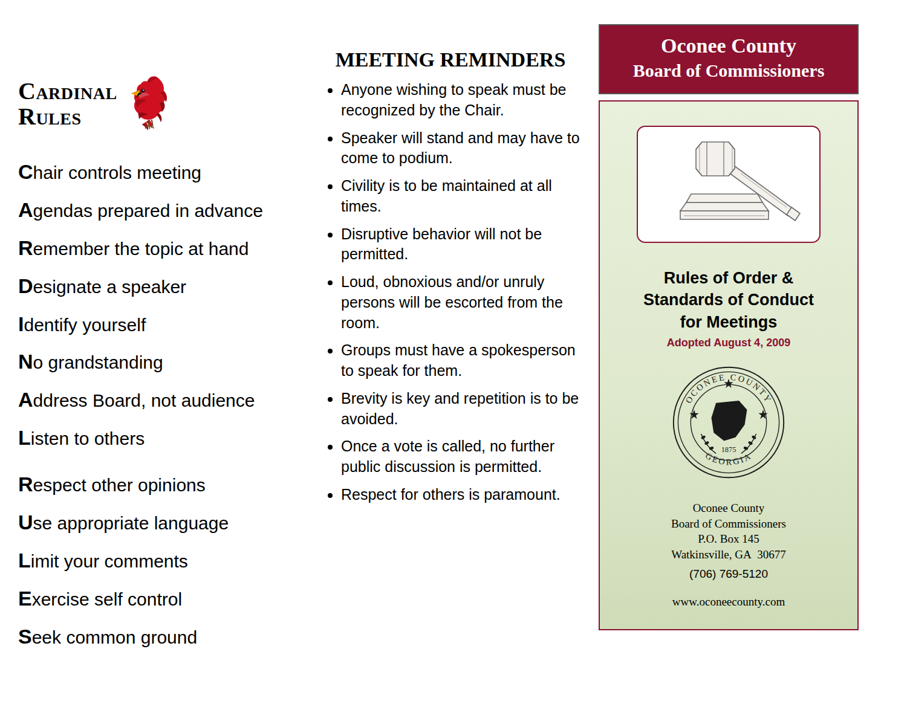Cardinal
Rules
Chair controls meeting
Agendas prepared in advance
Remember the topic at hand
Designate a speaker
Identify yourself
No grandstanding
Address Board, not audience
Listen to others
Respect other opinions
Use appropriate language
Limit your comments
Exercise self control
Seek common ground
MEETING REMINDERS
Anyone wishing to speak must be recognized by the Chair.
Speaker will stand and may have to come to podium.
Civility is to be maintained at all times.
Disruptive behavior will not be permitted.
Loud, obnoxious and/or unruly persons will be escorted from the room.
Groups must have a spokesperson to speak for them.
Brevity is key and repetition is to be avoided.
Once a vote is called, no further public discussion is permitted.
Respect for others is paramount.
Oconee County
Board of Commissioners
Rules of Order &
Standards of Conduct
for Meetings
Adopted August 4, 2009
OCONEE COUNTY GEORGIA 1875
Oconee County
Board of Commissioners
P.O. Box 145
Watkinsville, GA 30677
(706) 769-5120
www.oconeecounty.com